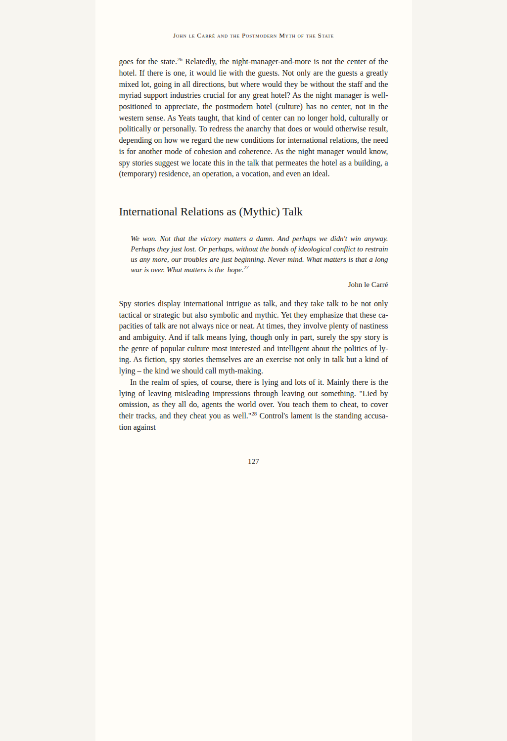John le Carré and the Postmodern Myth of the State
goes for the state.26 Relatedly, the night-manager-and-more is not the center of the hotel. If there is one, it would lie with the guests. Not only are the guests a greatly mixed lot, going in all directions, but where would they be without the staff and the myriad support industries crucial for any great hotel? As the night manager is well-positioned to appreciate, the postmodern hotel (culture) has no center, not in the western sense. As Yeats taught, that kind of center can no longer hold, culturally or politically or personally. To redress the anarchy that does or would otherwise result, depending on how we regard the new conditions for international relations, the need is for another mode of cohesion and coherence. As the night manager would know, spy stories suggest we locate this in the talk that permeates the hotel as a building, a (temporary) residence, an operation, a vocation, and even an ideal.
International Relations as (Mythic) Talk
We won. Not that the victory matters a damn. And perhaps we didn't win anyway. Perhaps they just lost. Or perhaps, without the bonds of ideological conflict to restrain us any more, our troubles are just beginning. Never mind. What matters is that a long war is over. What matters is the hope.27
John le Carré
Spy stories display international intrigue as talk, and they take talk to be not only tactical or strategic but also symbolic and mythic. Yet they emphasize that these capacities of talk are not always nice or neat. At times, they involve plenty of nastiness and ambiguity. And if talk means lying, though only in part, surely the spy story is the genre of popular culture most interested and intelligent about the politics of lying. As fiction, spy stories themselves are an exercise not only in talk but a kind of lying – the kind we should call myth-making.
In the realm of spies, of course, there is lying and lots of it. Mainly there is the lying of leaving misleading impressions through leaving out something. "Lied by omission, as they all do, agents the world over. You teach them to cheat, to cover their tracks, and they cheat you as well."28 Control's lament is the standing accusation against
127